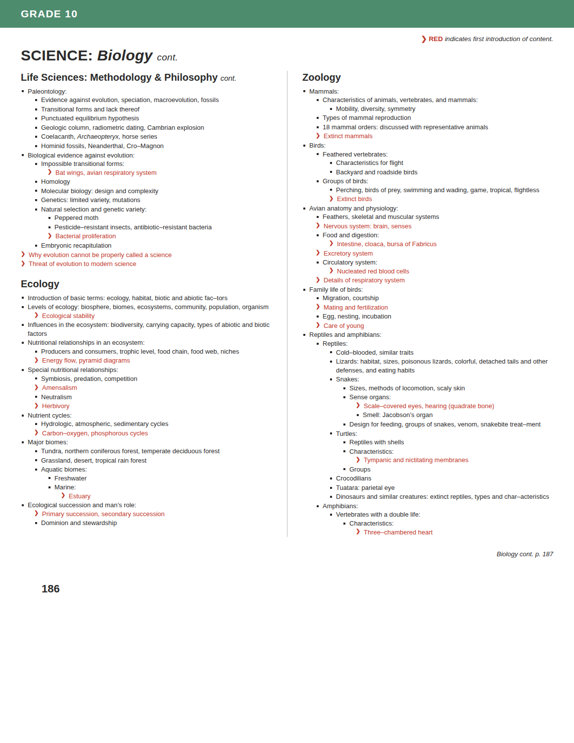Grade 10
❯ RED indicates first introduction of content.
SCIENCE: Biology cont.
Life Sciences: Methodology & Philosophy cont.
Paleontology:
Evidence against evolution, speciation, macroevolution, fossils
Transitional forms and lack thereof
Punctuated equilibrium hypothesis
Geologic column, radiometric dating, Cambrian explosion
Coelacanth, Archaeopteryx, horse series
Hominid fossils, Neanderthal, Cro–Magnon
Biological evidence against evolution:
Impossible transitional forms:
Bat wings, avian respiratory system
Homology
Molecular biology: design and complexity
Genetics: limited variety, mutations
Natural selection and genetic variety:
Peppered moth
Pesticide–resistant insects, antibiotic–resistant bacteria
Bacterial proliferation
Embryonic recapitulation
Why evolution cannot be properly called a science
Threat of evolution to modern science
Ecology
Introduction of basic terms: ecology, habitat, biotic and abiotic fac–tors
Levels of ecology: biosphere, biomes, ecosystems, community, population, organism
Ecological stability
Influences in the ecosystem: biodiversity, carrying capacity, types of abiotic and biotic factors
Nutritional relationships in an ecosystem:
Producers and consumers, trophic level, food chain, food web, niches
Energy flow, pyramid diagrams
Special nutritional relationships:
Symbiosis, predation, competition
Amensalism
Neutralism
Herbivory
Nutrient cycles:
Hydrologic, atmospheric, sedimentary cycles
Carbon–oxygen, phosphorous cycles
Major biomes:
Tundra, northern coniferous forest, temperate deciduous forest
Grassland, desert, tropical rain forest
Aquatic biomes:
Freshwater
Marine:
Estuary
Ecological succession and man’s role:
Primary succession, secondary succession
Dominion and stewardship
Zoology
Mammals:
Characteristics of animals, vertebrates, and mammals:
Mobility, diversity, symmetry
Types of mammal reproduction
18 mammal orders: discussed with representative animals
Extinct mammals
Birds:
Feathered vertebrates:
Characteristics for flight
Backyard and roadside birds
Groups of birds:
Perching, birds of prey, swimming and wading, game, tropical, flightless
Extinct birds
Avian anatomy and physiology:
Feathers, skeletal and muscular systems
Nervous system: brain, senses
Food and digestion:
Intestine, cloaca, bursa of Fabricus
Excretory system
Circulatory system:
Nucleated red blood cells
Details of respiratory system
Family life of birds:
Migration, courtship
Mating and fertilization
Egg, nesting, incubation
Care of young
Reptiles and amphibians:
Reptiles:
Cold–blooded, similar traits
Lizards: habitat, sizes, poisonous lizards, colorful, detached tails and other defenses, and eating habits
Snakes:
Sizes, methods of locomotion, scaly skin
Sense organs:
Scale–covered eyes, hearing (quadrate bone)
Smell: Jacobson’s organ
Design for feeding, groups of snakes, venom, snakebite treat–ment
Turtles:
Reptiles with shells
Characteristics:
Tympanic and nictitating membranes
Groups
Crocodilians
Tuatara: parietal eye
Dinosaurs and similar creatures: extinct reptiles, types and char–acteristics
Amphibians:
Vertebrates with a double life:
Characteristics:
Three–chambered heart
Biology cont. p. 187
186